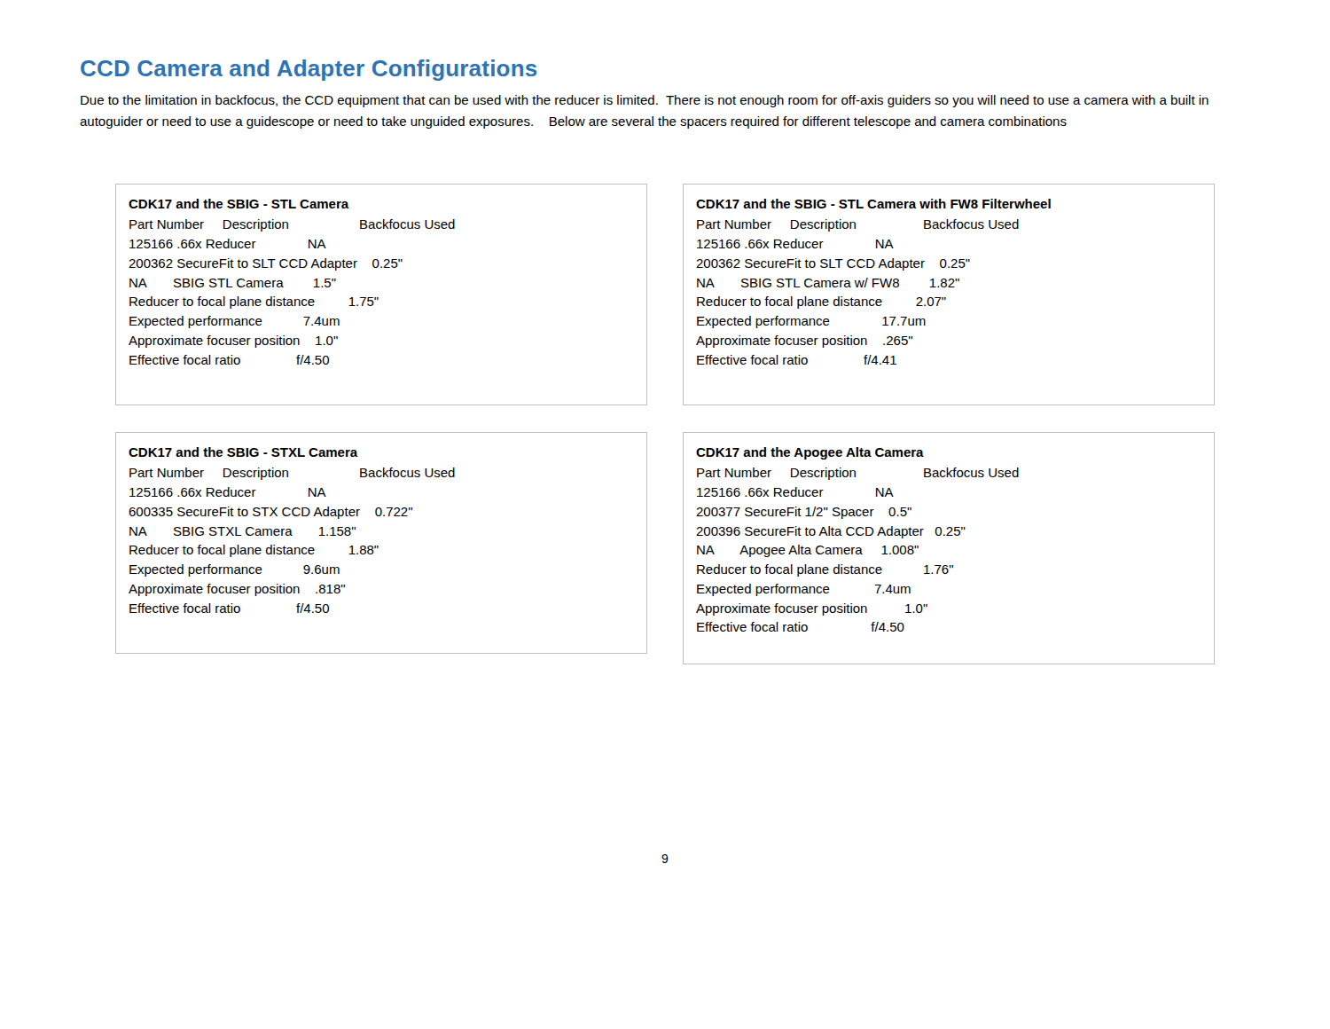CCD Camera and Adapter Configurations
Due to the limitation in backfocus, the CCD equipment that can be used with the reducer is limited. There is not enough room for off-axis guiders so you will need to use a camera with a built in autoguider or need to use a guidescope or need to take unguided exposures. Below are several the spacers required for different telescope and camera combinations
| CDK17 and the SBIG - STL Camera Part Number Description Backfocus Used 125166 .66x Reducer NA 200362 SecureFit to SLT CCD Adapter 0.25" NA SBIG STL Camera 1.5" Reducer to focal plane distance 1.75" Expected performance 7.4um Approximate focuser position 1.0" Effective focal ratio f/4.50 | CDK17 and the SBIG - STL Camera with FW8 Filterwheel Part Number Description Backfocus Used 125166 .66x Reducer NA 200362 SecureFit to SLT CCD Adapter 0.25" NA SBIG STL Camera w/ FW8 1.82" Reducer to focal plane distance 2.07" Expected performance 17.7um Approximate focuser position .265" Effective focal ratio f/4.41 |
| CDK17 and the SBIG - STXL Camera Part Number Description Backfocus Used 125166 .66x Reducer NA 600335 SecureFit to STX CCD Adapter 0.722" NA SBIG STXL Camera 1.158" Reducer to focal plane distance 1.88" Expected performance 9.6um Approximate focuser position .818" Effective focal ratio f/4.50 | CDK17 and the Apogee Alta Camera Part Number Description Backfocus Used 125166 .66x Reducer NA 200377 SecureFit 1/2" Spacer 0.5" 200396 SecureFit to Alta CCD Adapter 0.25" NA Apogee Alta Camera 1.008" Reducer to focal plane distance 1.76" Expected performance 7.4um Approximate focuser position 1.0" Effective focal ratio f/4.50 |
9